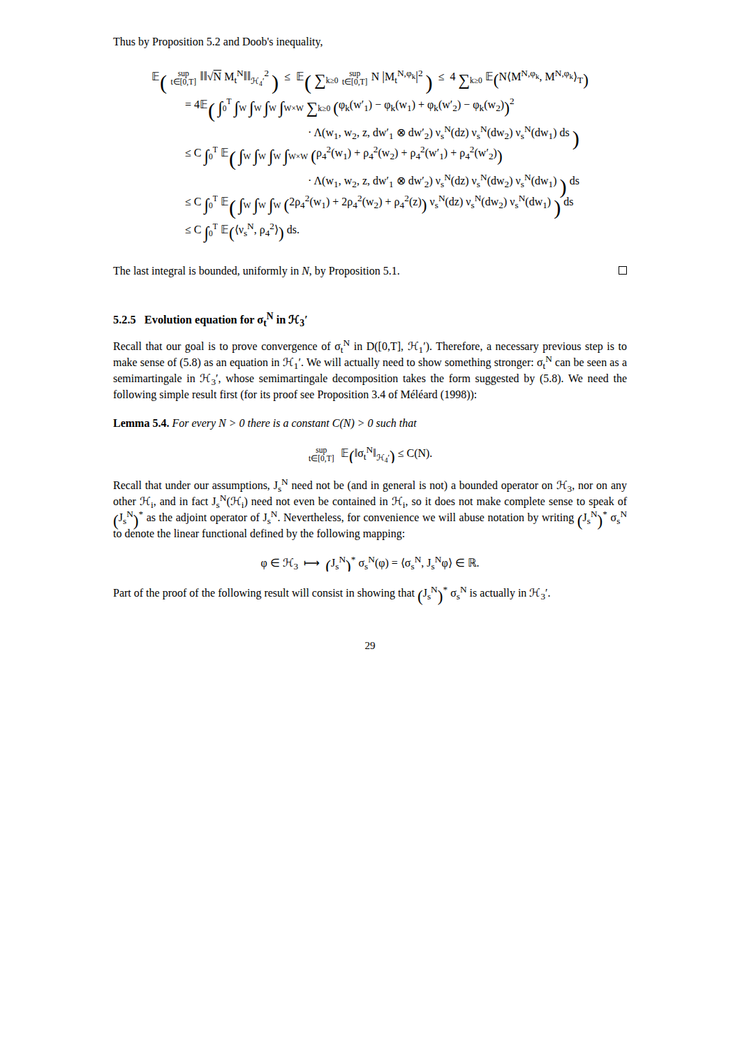Thus by Proposition 5.2 and Doob's inequality,
𝔼( sup
t∈[0,T] ‖‖√N MtN‖‖ℋ4′2 ) ≤ 𝔼( ∑k≥0 sup
t∈[0,T] N |MtN,φk|2 ) ≤ 4 ∑k≥0 𝔼(N⟨MN,φk, MN,φk⟩T) = 4𝔼( ∫0T ∫W ∫W ∫W ∫W×W ∑k≥0 (φk(w′1) − φk(w1) + φk(w′2) − φk(w2))2 · Λ(w1, w2, z, dw′1 ⊗ dw′2) νsN(dz) νsN(dw2) νsN(dw1) ds ) ≤ C ∫0T 𝔼( ∫W ∫W ∫W ∫W×W (ρ42(w1) + ρ42(w2) + ρ42(w′1) + ρ42(w′2)) · Λ(w1, w2, z, dw′1 ⊗ dw′2) νsN(dz) νsN(dw2) νsN(dw1) ) ds ≤ C ∫0T 𝔼( ∫W ∫W ∫W (2ρ42(w1) + 2ρ42(w2) + ρ42(z)) νsN(dz) νsN(dw2) νsN(dw1) ) ds ≤ C ∫0T 𝔼(⟨νsN, ρ42⟩) ds.
The last integral is bounded, uniformly in N, by Proposition 5.1.
5.2.5 Evolution equation for σtN in ℋ3′
Recall that our goal is to prove convergence of σtN in D([0,T], ℋ1′). Therefore, a necessary previous step is to make sense of (5.8) as an equation in ℋ1′. We will actually need to show something stronger: σtN can be seen as a semimartingale in ℋ3′, whose semimartingale decomposition takes the form suggested by (5.8). We need the following simple result first (for its proof see Proposition 3.4 of Méléard (1998)):
Lemma 5.4. For every N > 0 there is a constant C(N) > 0 such that
sup
t∈[0,T] 𝔼(‖σtN‖ℋ4′) ≤ C(N).
Recall that under our assumptions, JsN need not be (and in general is not) a bounded operator on ℋ3, nor on any other ℋi, and in fact JsN(ℋi) need not even be contained in ℋi, so it does not make complete sense to speak of (JsN)* as the adjoint operator of JsN. Nevertheless, for convenience we will abuse notation by writing (JsN)* σsN to denote the linear functional defined by the following mapping:
φ ∈ ℋ3 ⟼ (JsN)* σsN(φ) = ⟨σsN, JsNφ⟩ ∈ ℝ.
Part of the proof of the following result will consist in showing that (JsN)* σsN is actually in ℋ3′.
29